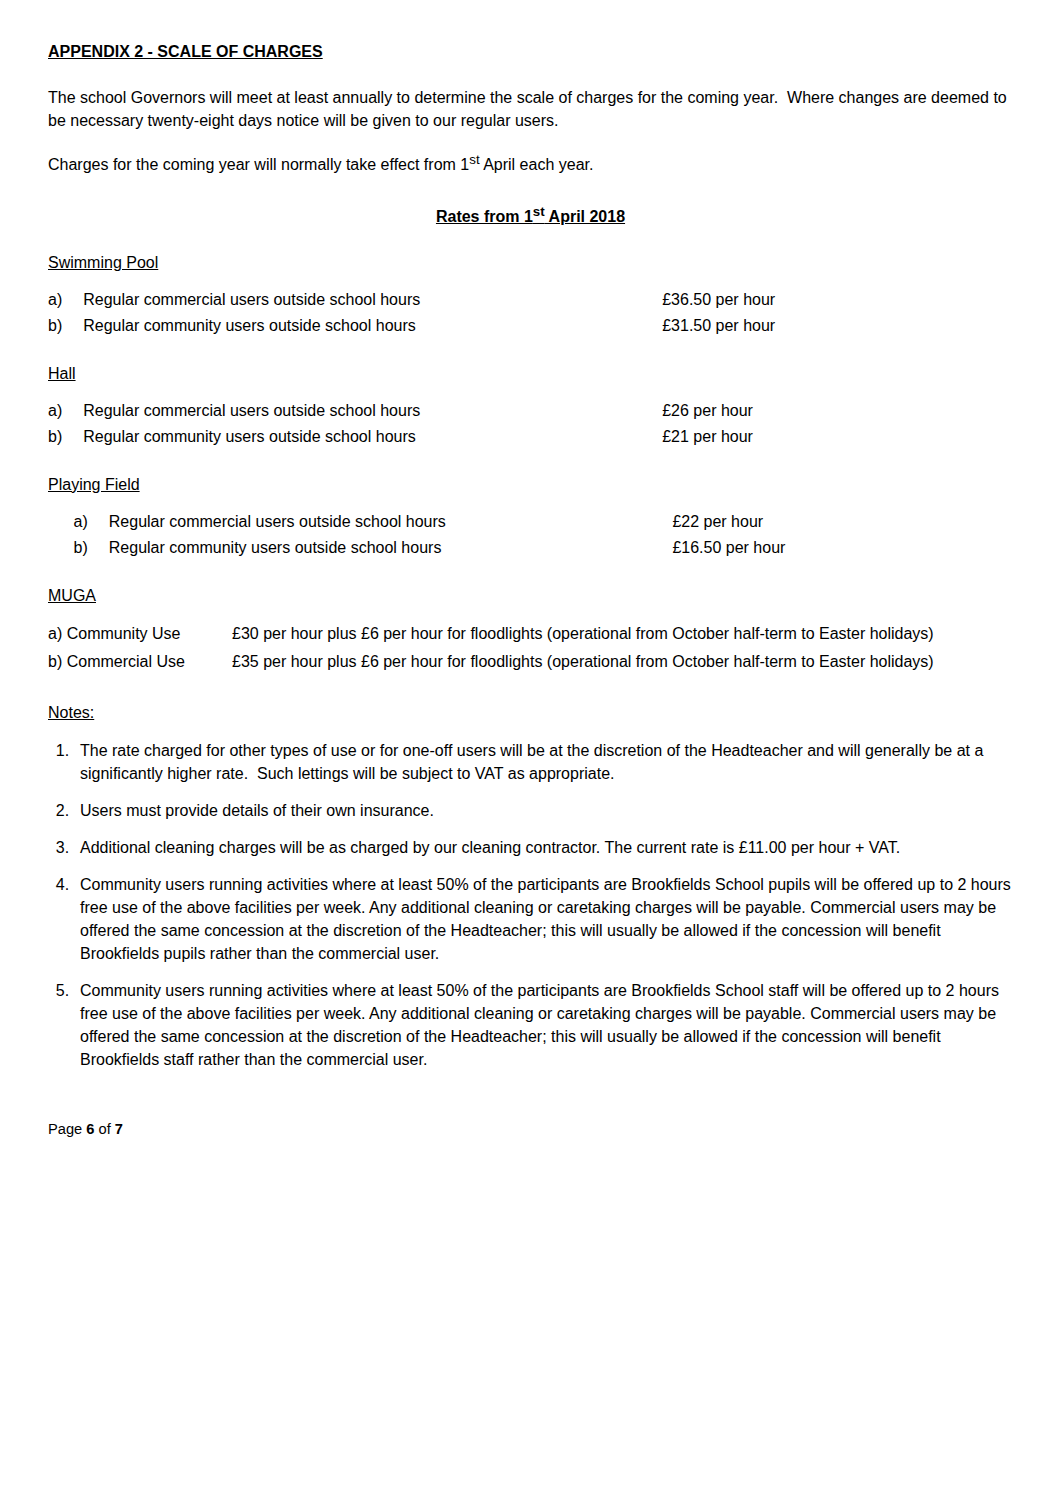APPENDIX 2 - SCALE OF CHARGES
The school Governors will meet at least annually to determine the scale of charges for the coming year. Where changes are deemed to be necessary twenty-eight days notice will be given to our regular users.
Charges for the coming year will normally take effect from 1st April each year.
Rates from 1st April 2018
Swimming Pool
| a) | Regular commercial users outside school hours | £36.50 per hour |
| b) | Regular community users outside school hours | £31.50 per hour |
Hall
| a) | Regular commercial users outside school hours | £26 per hour |
| b) | Regular community users outside school hours | £21 per hour |
Playing Field
| a) | Regular commercial users outside school hours | £22 per hour |
| b) | Regular community users outside school hours | £16.50 per hour |
MUGA
| a) Community Use | £30 per hour plus £6 per hour for floodlights (operational from October half-term to Easter holidays) |
| b) Commercial Use | £35 per hour plus £6 per hour for floodlights (operational from October half-term to Easter holidays) |
Notes:
The rate charged for other types of use or for one-off users will be at the discretion of the Headteacher and will generally be at a significantly higher rate. Such lettings will be subject to VAT as appropriate.
Users must provide details of their own insurance.
Additional cleaning charges will be as charged by our cleaning contractor. The current rate is £11.00 per hour + VAT.
Community users running activities where at least 50% of the participants are Brookfields School pupils will be offered up to 2 hours free use of the above facilities per week. Any additional cleaning or caretaking charges will be payable. Commercial users may be offered the same concession at the discretion of the Headteacher; this will usually be allowed if the concession will benefit Brookfields pupils rather than the commercial user.
Community users running activities where at least 50% of the participants are Brookfields School staff will be offered up to 2 hours free use of the above facilities per week. Any additional cleaning or caretaking charges will be payable. Commercial users may be offered the same concession at the discretion of the Headteacher; this will usually be allowed if the concession will benefit Brookfields staff rather than the commercial user.
Page 6 of 7